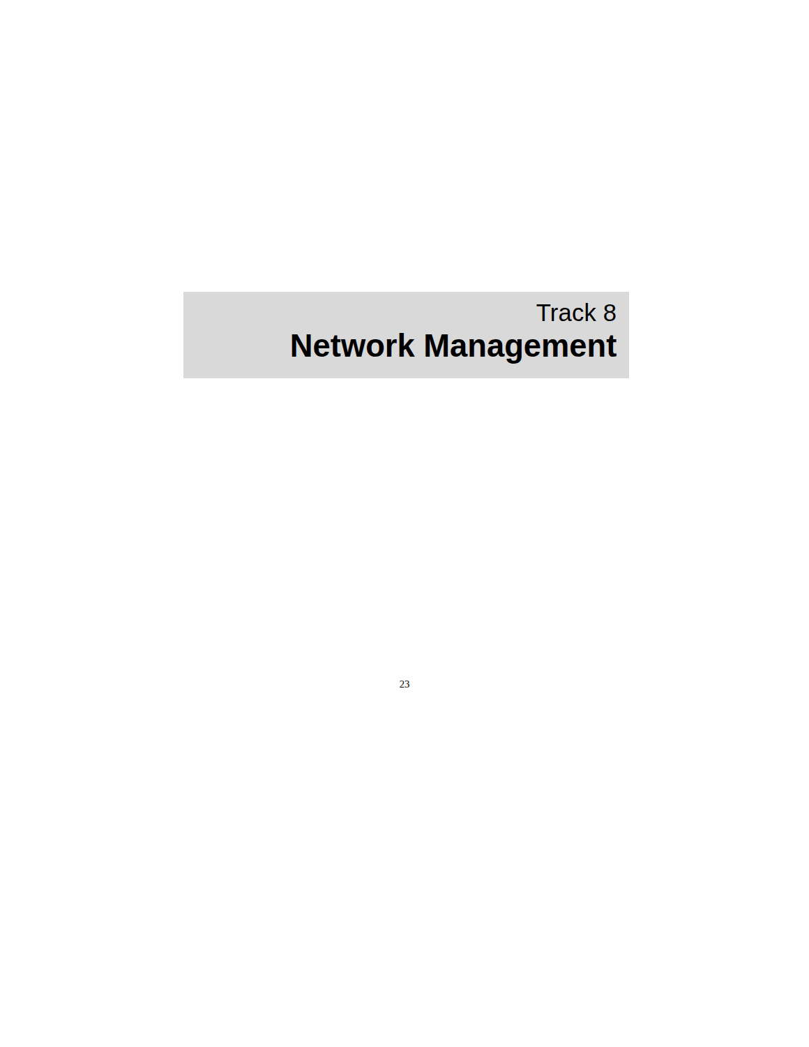Track 8
Network Management
23